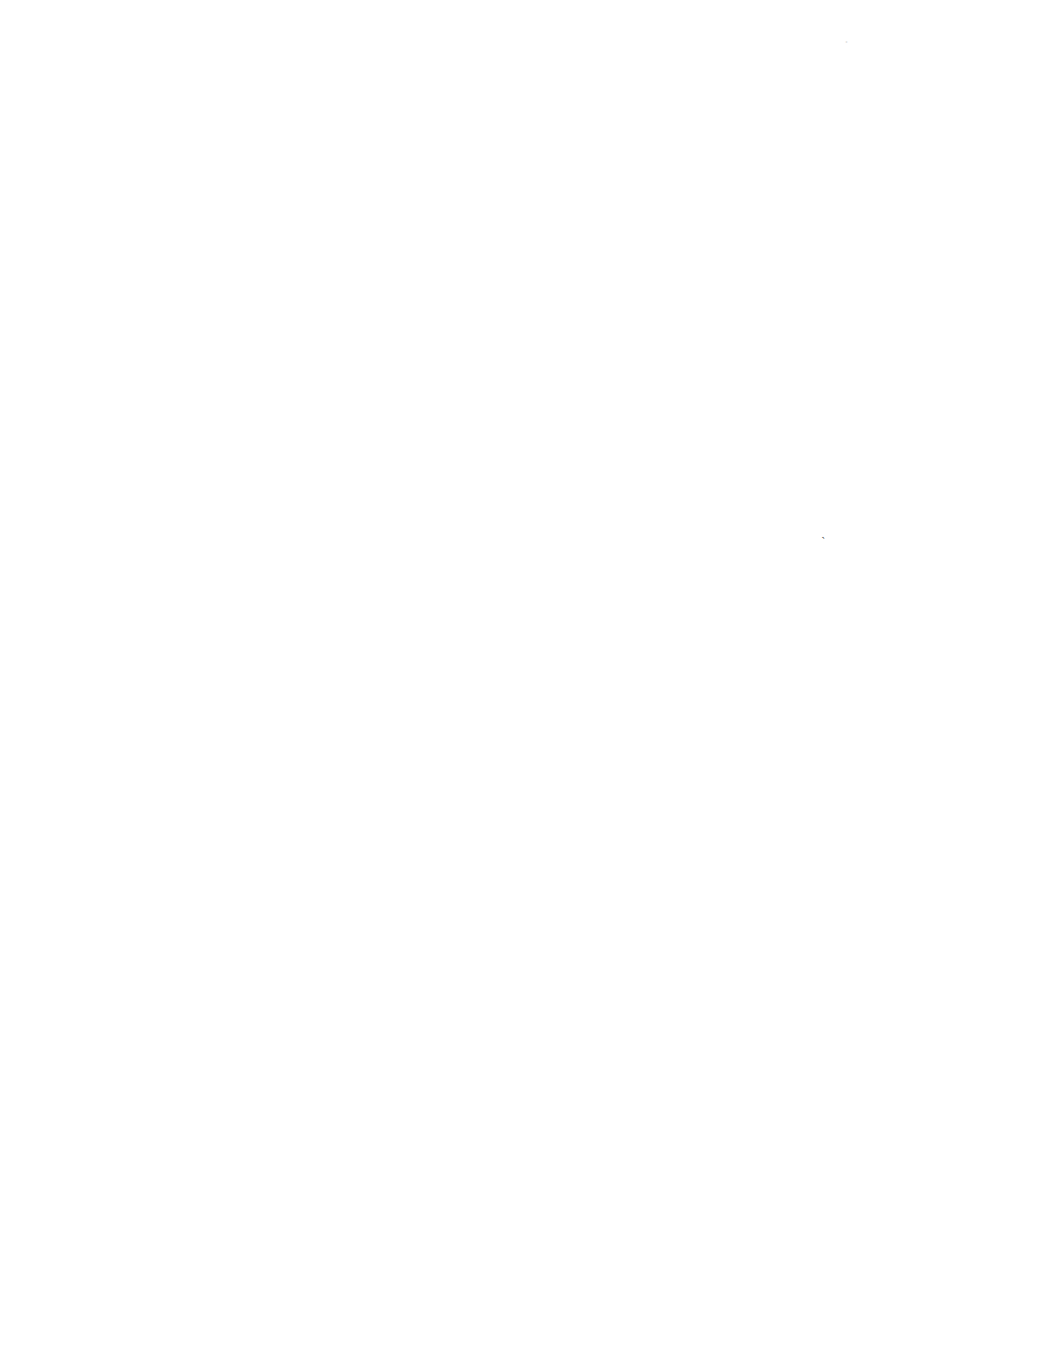. `